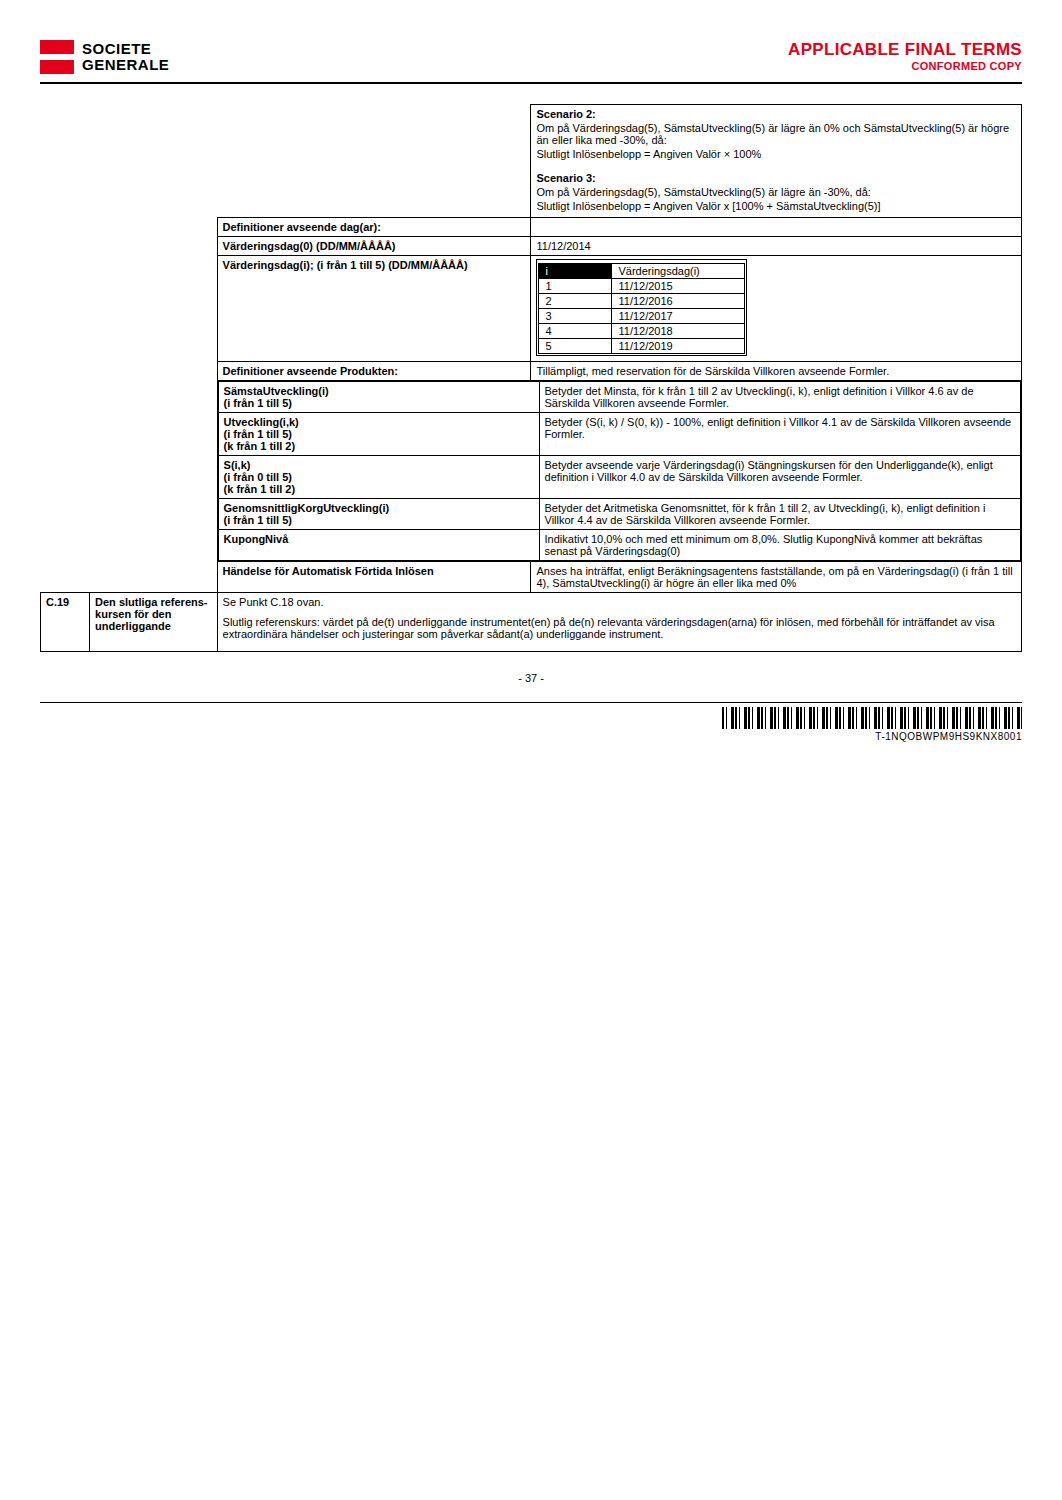SOCIETE
GENERALE
APPLICABLE FINAL TERMS
CONFORMED COPY
| | | | Scenario 2: Om på Värderingsdag(5), SämstaUtveckling(5) är lägre än 0% och SämstaUtveckling(5) är högre än eller lika med -30%, då: Slutligt Inlösenbelopp = Angiven Valör × 100% Scenario 3: Om på Värderingsdag(5), SämstaUtveckling(5) är lägre än -30%, då: Slutligt Inlösenbelopp = Angiven Valör x [100% + SämstaUtveckling(5)] |
| | | Definitioner avseende dag(ar): | |
| | | Värderingsdag(0) (DD/MM/ÅÅÅÅ) | 11/12/2014 |
| | | Värderingsdag(i); (i från 1 till 5) (DD/MM/ÅÅÅÅ) | / i / Värderingsdag(i) / / --- / --- / / 1 / 11/12/2015 / / 2 / 11/12/2016 / / 3 / 11/12/2017 / / 4 / 11/12/2018 / / 5 / 11/12/2019 / |
| | | Definitioner avseende Produkten: | Tillämpligt, med reservation för de Särskilda Villkoren avseende Formler. |
| | | / SämstaUtveckling(i) (i från 1 till 5) / Betyder det Minsta, för k från 1 till 2 av Utveckling(i, k), enligt definition i Villkor 4.6 av de Särskilda Villkoren avseende Formler. / / Utveckling(i,k) (i från 1 till 5) (k från 1 till 2) / Betyder (S(i, k) / S(0, k)) - 100%, enligt definition i Villkor 4.1 av de Särskilda Villkoren avseende Formler. / / S(i,k) (i från 0 till 5) (k från 1 till 2) / Betyder avseende varje Värderingsdag(i) Stängningskursen för den Underliggande(k), enligt definition i Villkor 4.0 av de Särskilda Villkoren avseende Formler. / / GenomsnittligKorgUtveckling(i) (i från 1 till 5) / Betyder det Aritmetiska Genomsnittet, för k från 1 till 2, av Utveckling(i, k), enligt definition i Villkor 4.4 av de Särskilda Villkoren avseende Formler. / / KupongNivå / Indikativt 10,0% och med ett minimum om 8,0%. Slutlig KupongNivå kommer att bekräftas senast på Värderingsdag(0) / |
| | | Händelse för Automatisk Förtida Inlösen | Anses ha inträffat, enligt Beräkningsagentens fastställande, om på en Värderingsdag(i) (i från 1 till 4), SämstaUtveckling(i) är högre än eller lika med 0% |
| C.19 | Den slutliga referens-kursen för den underliggande | Se Punkt C.18 ovan. Slutlig referenskurs: värdet på de(t) underliggande instrumentet(en) på de(n) relevanta värderingsdagen(arna) för inlösen, med förbehåll för inträffandet av visa extraordinära händelser och justeringar som påverkar sådant(a) underliggande instrument. |
- 37 -
T-1NQOBWPM9HS9KNX8001